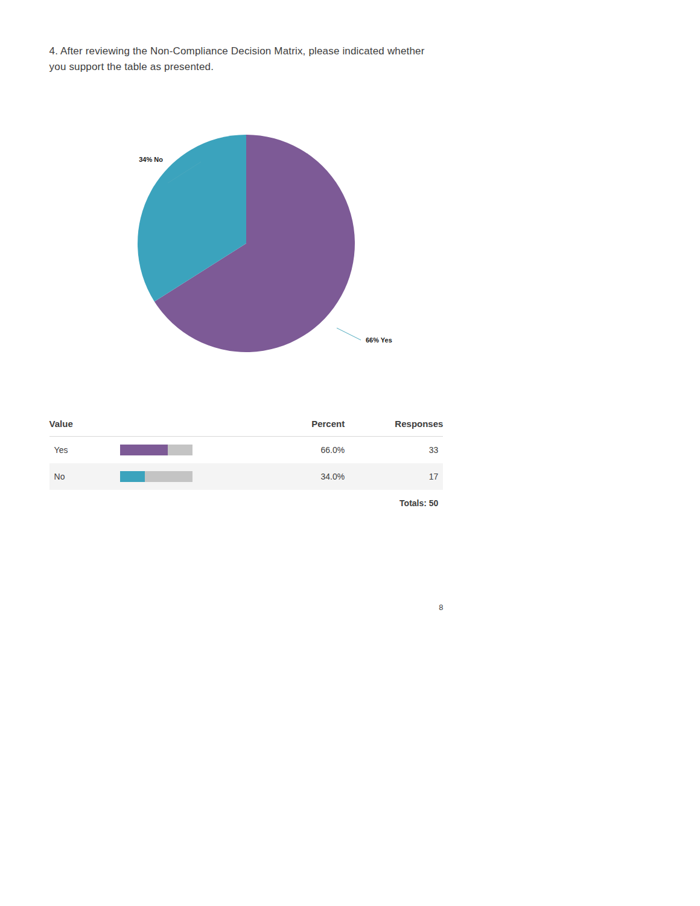4. After reviewing the Non-Compliance Decision Matrix, please indicated whether you support the table as presented.
34% No 66% Yes
| Value | | Percent | Responses |
| --- | --- | --- | --- |
| Yes | | 66.0% | 33 |
| No | | 34.0% | 17 |
Totals: 50
8